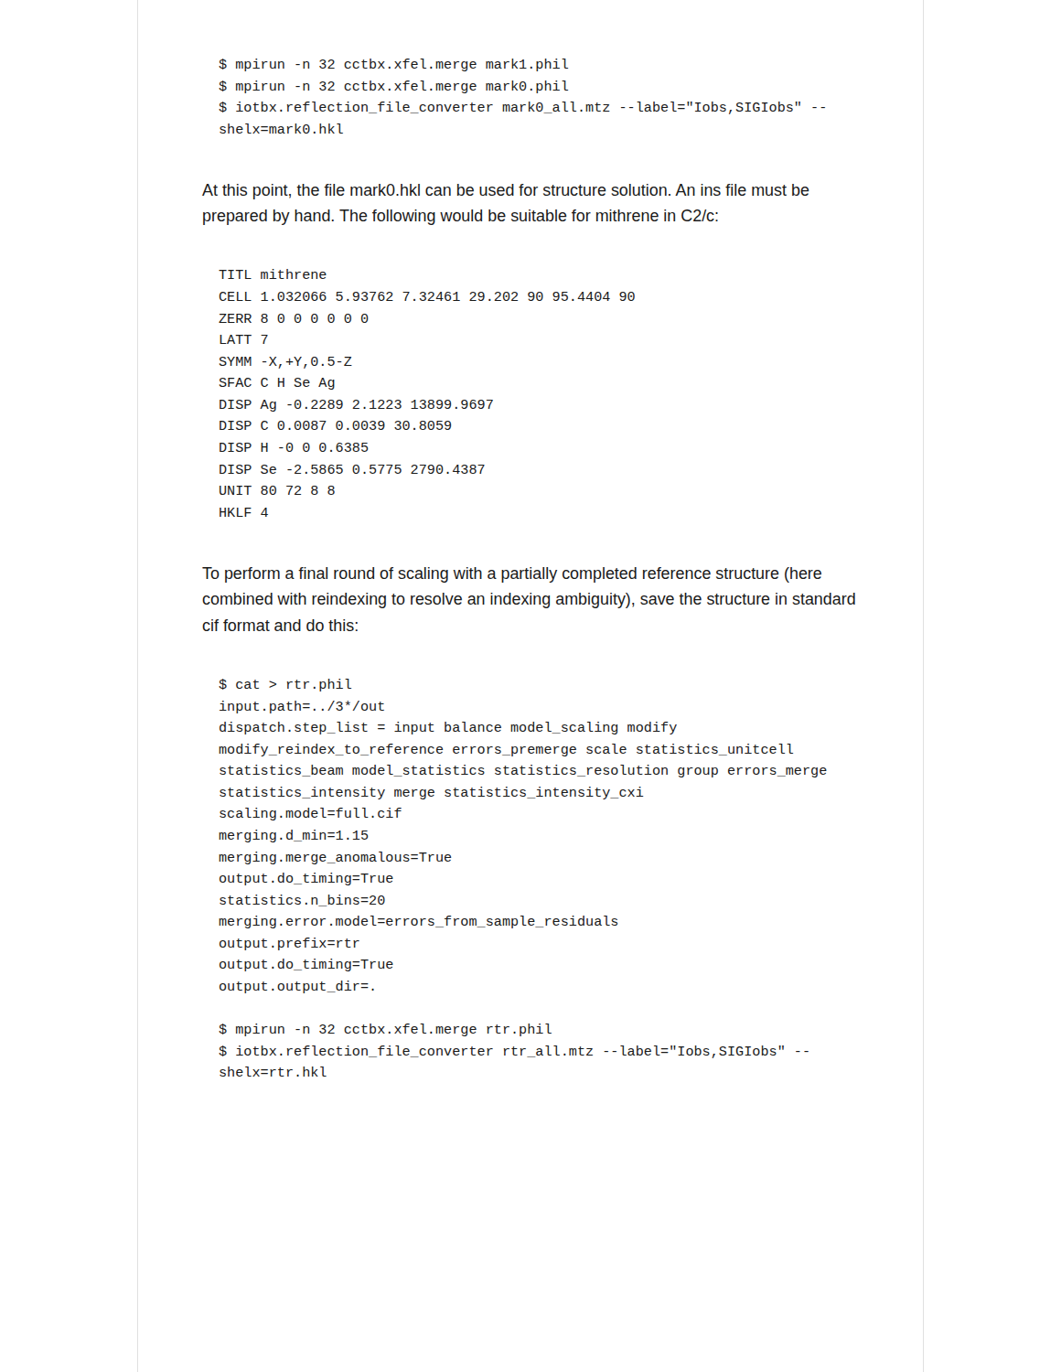$ mpirun -n 32 cctbx.xfel.merge mark1.phil
$ mpirun -n 32 cctbx.xfel.merge mark0.phil
$ iotbx.reflection_file_converter mark0_all.mtz --label="Iobs,SIGIobs" --
shelx=mark0.hkl
At this point, the file mark0.hkl can be used for structure solution. An ins file must be prepared by hand. The following would be suitable for mithrene in C2/c:
TITL mithrene
CELL 1.032066 5.93762 7.32461 29.202 90 95.4404 90
ZERR 8 0 0 0 0 0 0
LATT 7
SYMM -X,+Y,0.5-Z
SFAC C H Se Ag
DISP Ag -0.2289 2.1223 13899.9697
DISP C 0.0087 0.0039 30.8059
DISP H -0 0 0.6385
DISP Se -2.5865 0.5775 2790.4387
UNIT 80 72 8 8
HKLF 4
To perform a final round of scaling with a partially completed reference structure (here combined with reindexing to resolve an indexing ambiguity), save the structure in standard cif format and do this:
$ cat > rtr.phil
input.path=../3*/out
dispatch.step_list = input balance model_scaling modify
modify_reindex_to_reference errors_premerge scale statistics_unitcell
statistics_beam model_statistics statistics_resolution group errors_merge
statistics_intensity merge statistics_intensity_cxi
scaling.model=full.cif
merging.d_min=1.15
merging.merge_anomalous=True
output.do_timing=True
statistics.n_bins=20
merging.error.model=errors_from_sample_residuals
output.prefix=rtr
output.do_timing=True
output.output_dir=.

$ mpirun -n 32 cctbx.xfel.merge rtr.phil
$ iotbx.reflection_file_converter rtr_all.mtz --label="Iobs,SIGIobs" --
shelx=rtr.hkl